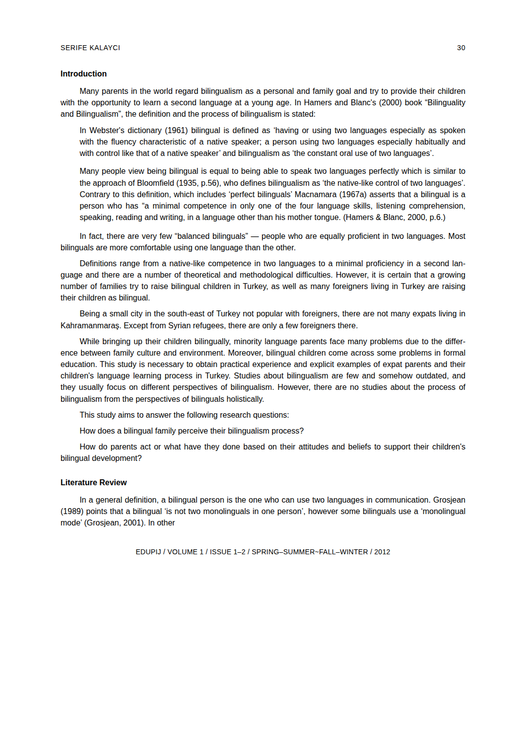Serife Kalayci 30
Introduction
Many parents in the world regard bilingualism as a personal and family goal and try to provide their children with the opportunity to learn a second language at a young age. In Hamers and Blanc's (2000) book “Bilinguality and Bilingualism”, the definition and the process of bilingualism is stated:
In Webster's dictionary (1961) bilingual is defined as ‘having or using two languages especially as spoken with the fluency characteristic of a native speaker; a person using two languages especially habitually and with control like that of a native speaker’ and bilingualism as ‘the constant oral use of two languages’.
Many people view being bilingual is equal to being able to speak two languages perfectly which is similar to the approach of Bloomfield (1935, p.56), who defines bilingualism as ‘the native-like control of two languages’. Contrary to this definition, which includes ‘perfect bilinguals’ Macnamara (1967a) asserts that a bilingual is a person who has “a minimal competence in only one of the four language skills, listening comprehension, speaking, reading and writing, in a language other than his mother tongue. (Hamers & Blanc, 2000, p.6.)
In fact, there are very few “balanced bilinguals” — people who are equally proficient in two languages. Most bilinguals are more comfortable using one language than the other.
Definitions range from a native-like competence in two languages to a minimal proficiency in a second language and there are a number of theoretical and methodological difficulties. However, it is certain that a growing number of families try to raise bilingual children in Turkey, as well as many foreigners living in Turkey are raising their children as bilingual.
Being a small city in the south-east of Turkey not popular with foreigners, there are not many expats living in Kahramanmaraş. Except from Syrian refugees, there are only a few foreigners there.
While bringing up their children bilingually, minority language parents face many problems due to the difference between family culture and environment. Moreover, bilingual children come across some problems in formal education. This study is necessary to obtain practical experience and explicit examples of expat parents and their children's language learning process in Turkey. Studies about bilingualism are few and somehow outdated, and they usually focus on different perspectives of bilingualism. However, there are no studies about the process of bilingualism from the perspectives of bilinguals holistically.
This study aims to answer the following research questions:
How does a bilingual family perceive their bilingualism process?
How do parents act or what have they done based on their attitudes and beliefs to support their children's bilingual development?
Literature Review
In a general definition, a bilingual person is the one who can use two languages in communication. Grosjean (1989) points that a bilingual ‘is not two monolinguals in one person’, however some bilinguals use a ‘monolingual mode’ (Grosjean, 2001). In other
EDUPIJ / VOLUME 1 / ISSUE 1–2 / SPRING–SUMMER~FALL–WINTER / 2012